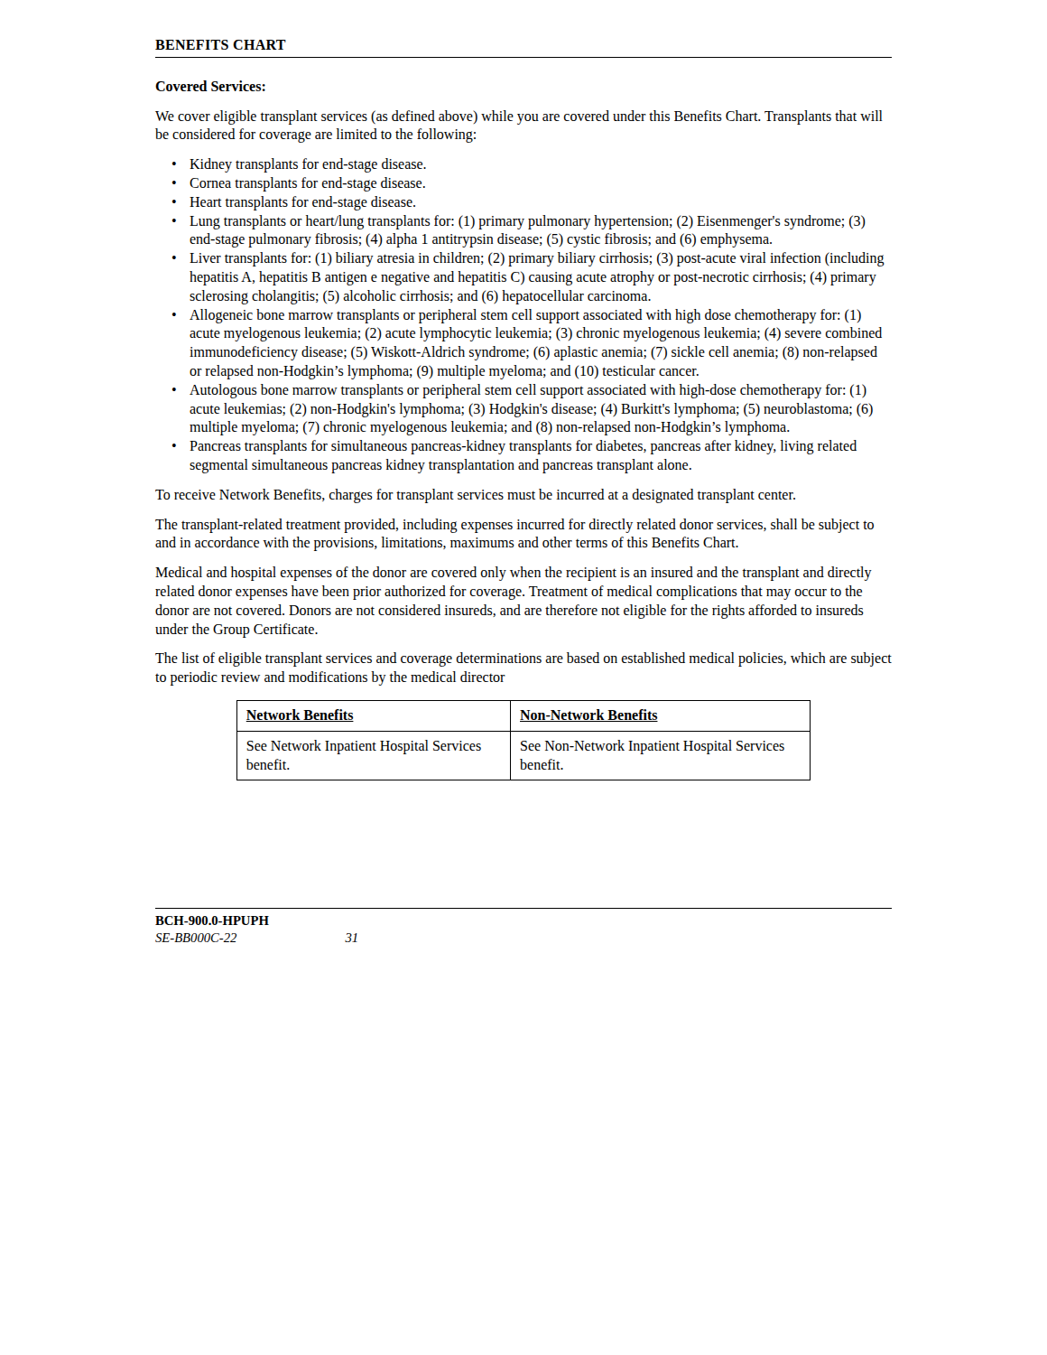BENEFITS CHART
Covered Services:
We cover eligible transplant services (as defined above) while you are covered under this Benefits Chart. Transplants that will be considered for coverage are limited to the following:
Kidney transplants for end-stage disease.
Cornea transplants for end-stage disease.
Heart transplants for end-stage disease.
Lung transplants or heart/lung transplants for: (1) primary pulmonary hypertension; (2) Eisenmenger's syndrome; (3) end-stage pulmonary fibrosis; (4) alpha 1 antitrypsin disease; (5) cystic fibrosis; and (6) emphysema.
Liver transplants for: (1) biliary atresia in children; (2) primary biliary cirrhosis; (3) post-acute viral infection (including hepatitis A, hepatitis B antigen e negative and hepatitis C) causing acute atrophy or post-necrotic cirrhosis; (4) primary sclerosing cholangitis; (5) alcoholic cirrhosis; and (6) hepatocellular carcinoma.
Allogeneic bone marrow transplants or peripheral stem cell support associated with high dose chemotherapy for: (1) acute myelogenous leukemia; (2) acute lymphocytic leukemia; (3) chronic myelogenous leukemia; (4) severe combined immunodeficiency disease; (5) Wiskott-Aldrich syndrome; (6) aplastic anemia; (7) sickle cell anemia; (8) non-relapsed or relapsed non-Hodgkin’s lymphoma; (9) multiple myeloma; and (10) testicular cancer.
Autologous bone marrow transplants or peripheral stem cell support associated with high-dose chemotherapy for: (1) acute leukemias; (2) non-Hodgkin's lymphoma; (3) Hodgkin's disease; (4) Burkitt's lymphoma; (5) neuroblastoma; (6) multiple myeloma; (7) chronic myelogenous leukemia; and (8) non-relapsed non-Hodgkin’s lymphoma.
Pancreas transplants for simultaneous pancreas-kidney transplants for diabetes, pancreas after kidney, living related segmental simultaneous pancreas kidney transplantation and pancreas transplant alone.
To receive Network Benefits, charges for transplant services must be incurred at a designated transplant center.
The transplant-related treatment provided, including expenses incurred for directly related donor services, shall be subject to and in accordance with the provisions, limitations, maximums and other terms of this Benefits Chart.
Medical and hospital expenses of the donor are covered only when the recipient is an insured and the transplant and directly related donor expenses have been prior authorized for coverage. Treatment of medical complications that may occur to the donor are not covered. Donors are not considered insureds, and are therefore not eligible for the rights afforded to insureds under the Group Certificate.
The list of eligible transplant services and coverage determinations are based on established medical policies, which are subject to periodic review and modifications by the medical director
| Network Benefits | Non-Network Benefits |
| --- | --- |
| See Network Inpatient Hospital Services benefit. | See Non-Network Inpatient Hospital Services benefit. |
BCH-900.0-HPUPH
SE-BB000C-22 31